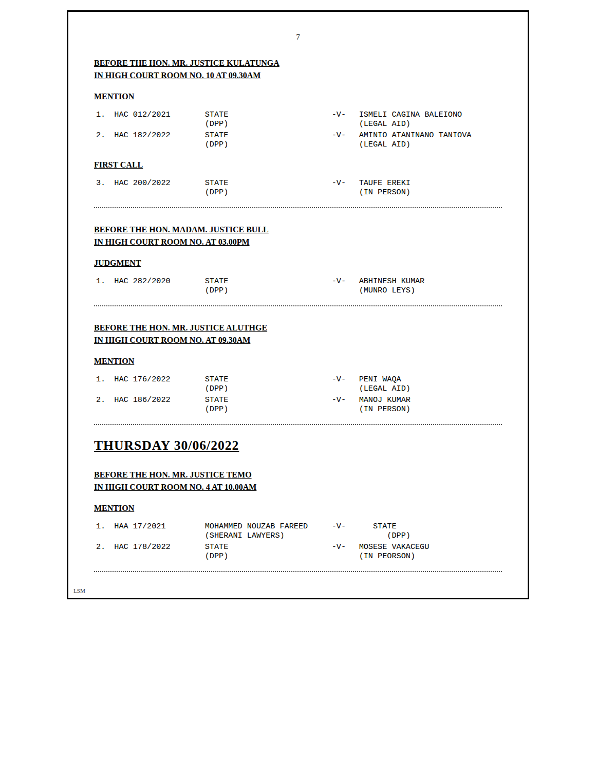7
BEFORE THE HON. MR. JUSTICE KULATUNGA
IN HIGH COURT ROOM NO. 10 AT 09.30AM
MENTION
| 1. | HAC 012/2021 | STATE (DPP) | -V- | ISMELI CAGINA BALEIONO (LEGAL AID) |
| 2. | HAC 182/2022 | STATE (DPP) | -V- | AMINIO ATANINANO TANIOVA (LEGAL AID) |
FIRST CALL
| 3. | HAC 200/2022 | STATE (DPP) | -V- | TAUFE EREKI (IN PERSON) |
BEFORE THE HON. MADAM. JUSTICE BULL
IN HIGH COURT ROOM NO. AT 03.00PM
JUDGMENT
| 1. | HAC 282/2020 | STATE (DPP) | -V- | ABHINESH KUMAR (MUNRO LEYS) |
BEFORE THE HON. MR. JUSTICE ALUTHGE
IN HIGH COURT ROOM NO. AT 09.30AM
MENTION
| 1. | HAC 176/2022 | STATE (DPP) | -V- | PENI WAQA (LEGAL AID) |
| 2. | HAC 186/2022 | STATE (DPP) | -V- | MANOJ KUMAR (IN PERSON) |
THURSDAY 30/06/2022
BEFORE THE HON. MR. JUSTICE TEMO
IN HIGH COURT ROOM NO. 4 AT 10.00AM
MENTION
| 1. | HAA 17/2021 | MOHAMMED NOUZAB FAREED (SHERANI LAWYERS) | -V- | STATE (DPP) |
| 2. | HAC 178/2022 | STATE (DPP) | -V- | MOSESE VAKACEGU (IN PEORSON) |
LSM